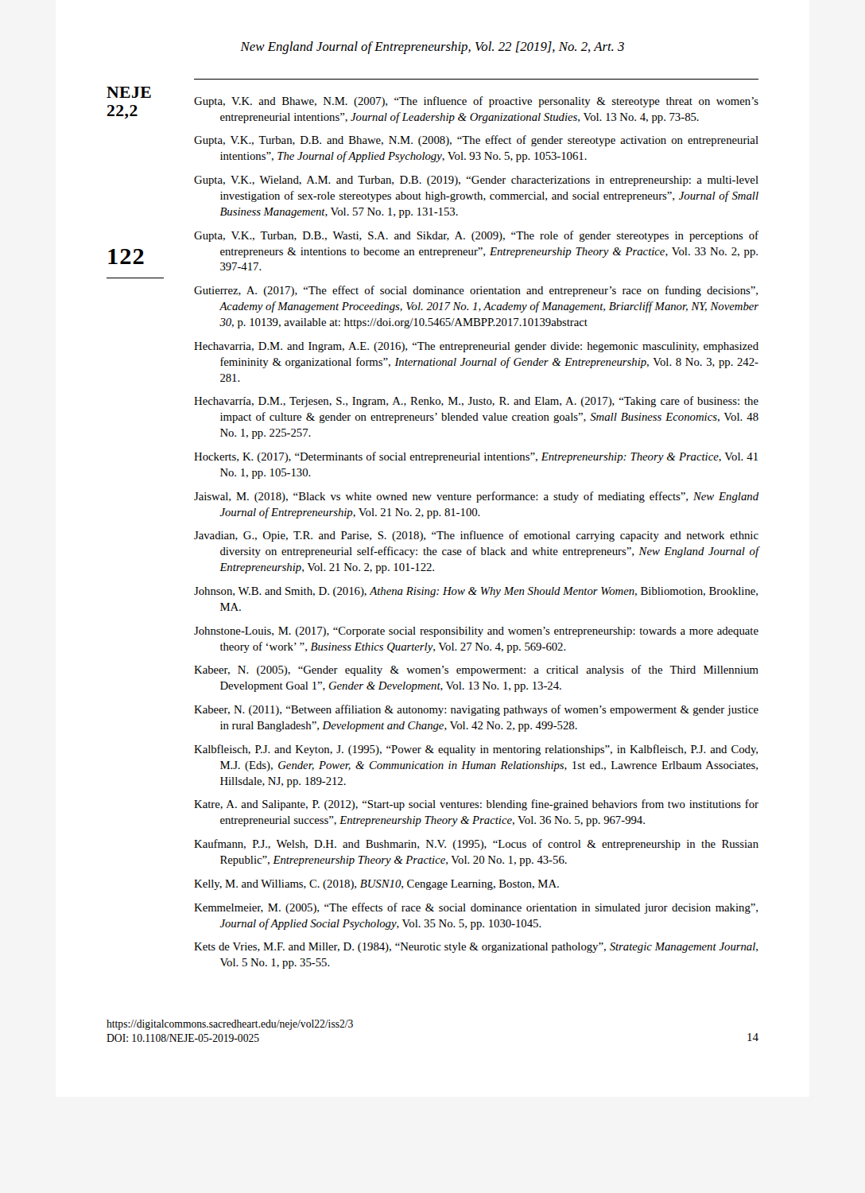New England Journal of Entrepreneurship, Vol. 22 [2019], No. 2, Art. 3
NEJE
22,2
122
Gupta, V.K. and Bhawe, N.M. (2007), “The influence of proactive personality & stereotype threat on women’s entrepreneurial intentions”, Journal of Leadership & Organizational Studies, Vol. 13 No. 4, pp. 73-85.
Gupta, V.K., Turban, D.B. and Bhawe, N.M. (2008), “The effect of gender stereotype activation on entrepreneurial intentions”, The Journal of Applied Psychology, Vol. 93 No. 5, pp. 1053-1061.
Gupta, V.K., Wieland, A.M. and Turban, D.B. (2019), “Gender characterizations in entrepreneurship: a multi-level investigation of sex-role stereotypes about high-growth, commercial, and social entrepreneurs”, Journal of Small Business Management, Vol. 57 No. 1, pp. 131-153.
Gupta, V.K., Turban, D.B., Wasti, S.A. and Sikdar, A. (2009), “The role of gender stereotypes in perceptions of entrepreneurs & intentions to become an entrepreneur”, Entrepreneurship Theory & Practice, Vol. 33 No. 2, pp. 397-417.
Gutierrez, A. (2017), “The effect of social dominance orientation and entrepreneur’s race on funding decisions”, Academy of Management Proceedings, Vol. 2017 No. 1, Academy of Management, Briarcliff Manor, NY, November 30, p. 10139, available at: https://doi.org/10.5465/AMBPP.2017.10139abstract
Hechavarria, D.M. and Ingram, A.E. (2016), “The entrepreneurial gender divide: hegemonic masculinity, emphasized femininity & organizational forms”, International Journal of Gender & Entrepreneurship, Vol. 8 No. 3, pp. 242-281.
Hechavarría, D.M., Terjesen, S., Ingram, A., Renko, M., Justo, R. and Elam, A. (2017), “Taking care of business: the impact of culture & gender on entrepreneurs’ blended value creation goals”, Small Business Economics, Vol. 48 No. 1, pp. 225-257.
Hockerts, K. (2017), “Determinants of social entrepreneurial intentions”, Entrepreneurship: Theory & Practice, Vol. 41 No. 1, pp. 105-130.
Jaiswal, M. (2018), “Black vs white owned new venture performance: a study of mediating effects”, New England Journal of Entrepreneurship, Vol. 21 No. 2, pp. 81-100.
Javadian, G., Opie, T.R. and Parise, S. (2018), “The influence of emotional carrying capacity and network ethnic diversity on entrepreneurial self-efficacy: the case of black and white entrepreneurs”, New England Journal of Entrepreneurship, Vol. 21 No. 2, pp. 101-122.
Johnson, W.B. and Smith, D. (2016), Athena Rising: How & Why Men Should Mentor Women, Bibliomotion, Brookline, MA.
Johnstone-Louis, M. (2017), “Corporate social responsibility and women’s entrepreneurship: towards a more adequate theory of ‘work’ ”, Business Ethics Quarterly, Vol. 27 No. 4, pp. 569-602.
Kabeer, N. (2005), “Gender equality & women’s empowerment: a critical analysis of the Third Millennium Development Goal 1”, Gender & Development, Vol. 13 No. 1, pp. 13-24.
Kabeer, N. (2011), “Between affiliation & autonomy: navigating pathways of women’s empowerment & gender justice in rural Bangladesh”, Development and Change, Vol. 42 No. 2, pp. 499-528.
Kalbfleisch, P.J. and Keyton, J. (1995), “Power & equality in mentoring relationships”, in Kalbfleisch, P.J. and Cody, M.J. (Eds), Gender, Power, & Communication in Human Relationships, 1st ed., Lawrence Erlbaum Associates, Hillsdale, NJ, pp. 189-212.
Katre, A. and Salipante, P. (2012), “Start-up social ventures: blending fine-grained behaviors from two institutions for entrepreneurial success”, Entrepreneurship Theory & Practice, Vol. 36 No. 5, pp. 967-994.
Kaufmann, P.J., Welsh, D.H. and Bushmarin, N.V. (1995), “Locus of control & entrepreneurship in the Russian Republic”, Entrepreneurship Theory & Practice, Vol. 20 No. 1, pp. 43-56.
Kelly, M. and Williams, C. (2018), BUSN10, Cengage Learning, Boston, MA.
Kemmelmeier, M. (2005), “The effects of race & social dominance orientation in simulated juror decision making”, Journal of Applied Social Psychology, Vol. 35 No. 5, pp. 1030-1045.
Kets de Vries, M.F. and Miller, D. (1984), “Neurotic style & organizational pathology”, Strategic Management Journal, Vol. 5 No. 1, pp. 35-55.
https://digitalcommons.sacredheart.edu/neje/vol22/iss2/3
DOI: 10.1108/NEJE-05-2019-0025
14